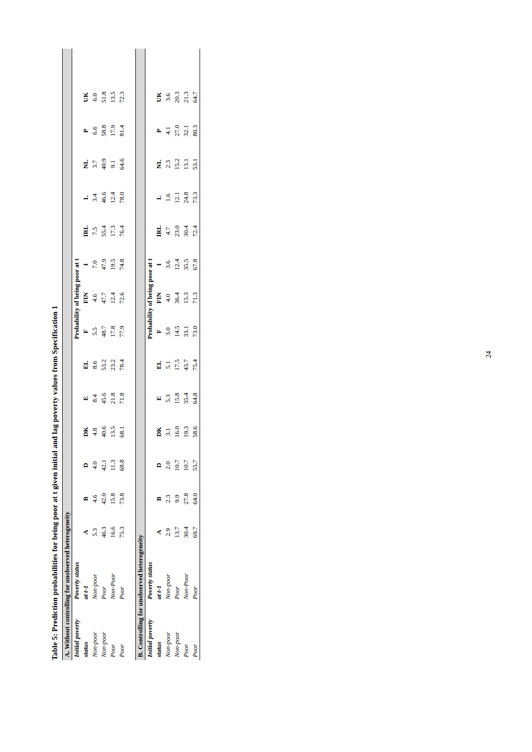Table 5: Prediction probabilities for being poor at t given initial and lag poverty values from Specification 1
| A. Without controlling for unobserved heterogeneity |
| --- |
| Initial poverty | Poverty status | Probability of being poor at t |
| status | at t-1 | A | B | D | DK | E | EL | F | FIN | I | IRL | L | NL | P | UK | |
| Non-poor | Non-poor | 5.3 | 4.6 | 4.0 | 4.8 | 8.4 | 8.6 | 5.5 | 4.6 | 7.0 | 7.5 | 3.4 | 3.7 | 6.6 | 6.0 | |
| Non-poor | Poor | 46.3 | 42.0 | 42.1 | 40.6 | 45.6 | 53.2 | 48.7 | 47.7 | 47.9 | 55.4 | 46.6 | 40.9 | 58.8 | 51.8 | |
| Poor | Non-Poor | 16.6 | 15.8 | 11.3 | 13.5 | 21.8 | 23.2 | 17.8 | 12.4 | 19.5 | 17.3 | 12.4 | 9.1 | 17.9 | 13.5 | |
| Poor | Poor | 75.3 | 73.8 | 68.8 | 68.1 | 71.8 | 78.4 | 77.9 | 72.6 | 74.8 | 76.4 | 78.0 | 64.6 | 81.4 | 72.3 | |
| B. Controlling for unobserved heterogeneity |
| --- |
| Initial poverty | Poverty status | Probability of being poor at t |
| status | at t-1 | A | B | D | DK | E | EL | F | FIN | I | IRL | L | NL | P | UK | |
| Non-poor | Non-poor | 2.9 | 2.3 | 2.0 | 3.1 | 5.3 | 5.1 | 3.0 | 4.0 | 3.6 | 4.7 | 1.6 | 2.3 | 4.1 | 3.6 | |
| Non-poor | Poor | 13.7 | 9.9 | 10.7 | 16.0 | 15.8 | 17.5 | 14.5 | 36.4 | 12.4 | 23.0 | 12.1 | 15.2 | 27.0 | 20.3 | |
| Poor | Non-Poor | 30.4 | 27.8 | 10.7 | 19.3 | 35.4 | 43.7 | 33.1 | 15.3 | 35.5 | 30.4 | 24.8 | 13.1 | 32.1 | 21.3 | |
| Poor | Poor | 69.7 | 64.0 | 55.7 | 58.6 | 64.8 | 75.4 | 73.0 | 71.3 | 67.8 | 72.4 | 73.3 | 53.1 | 80.3 | 64.7 | |
24